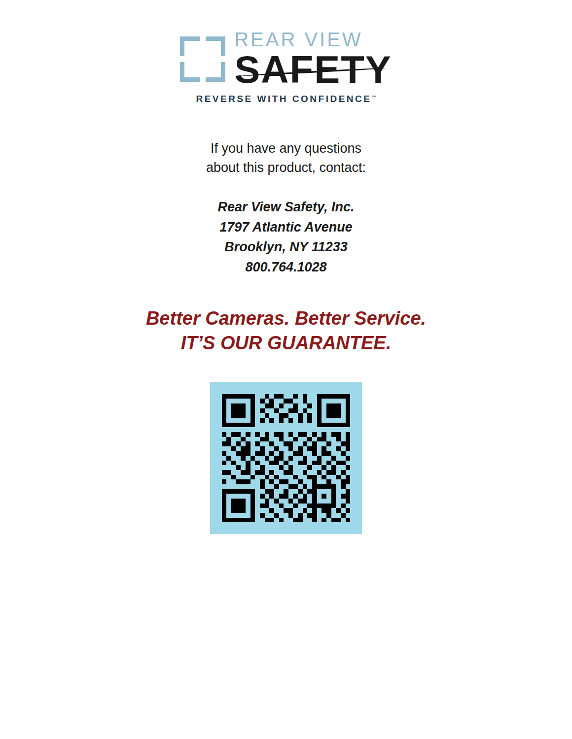REAR VIEW
SAFETY
REVERSE WITH CONFIDENCE™
If you have any questions
about this product, contact:
Rear View Safety, Inc.
1797 Atlantic Avenue
Brooklyn, NY 11233
800.764.1028
Better Cameras. Better Service. It’s our guarantee.